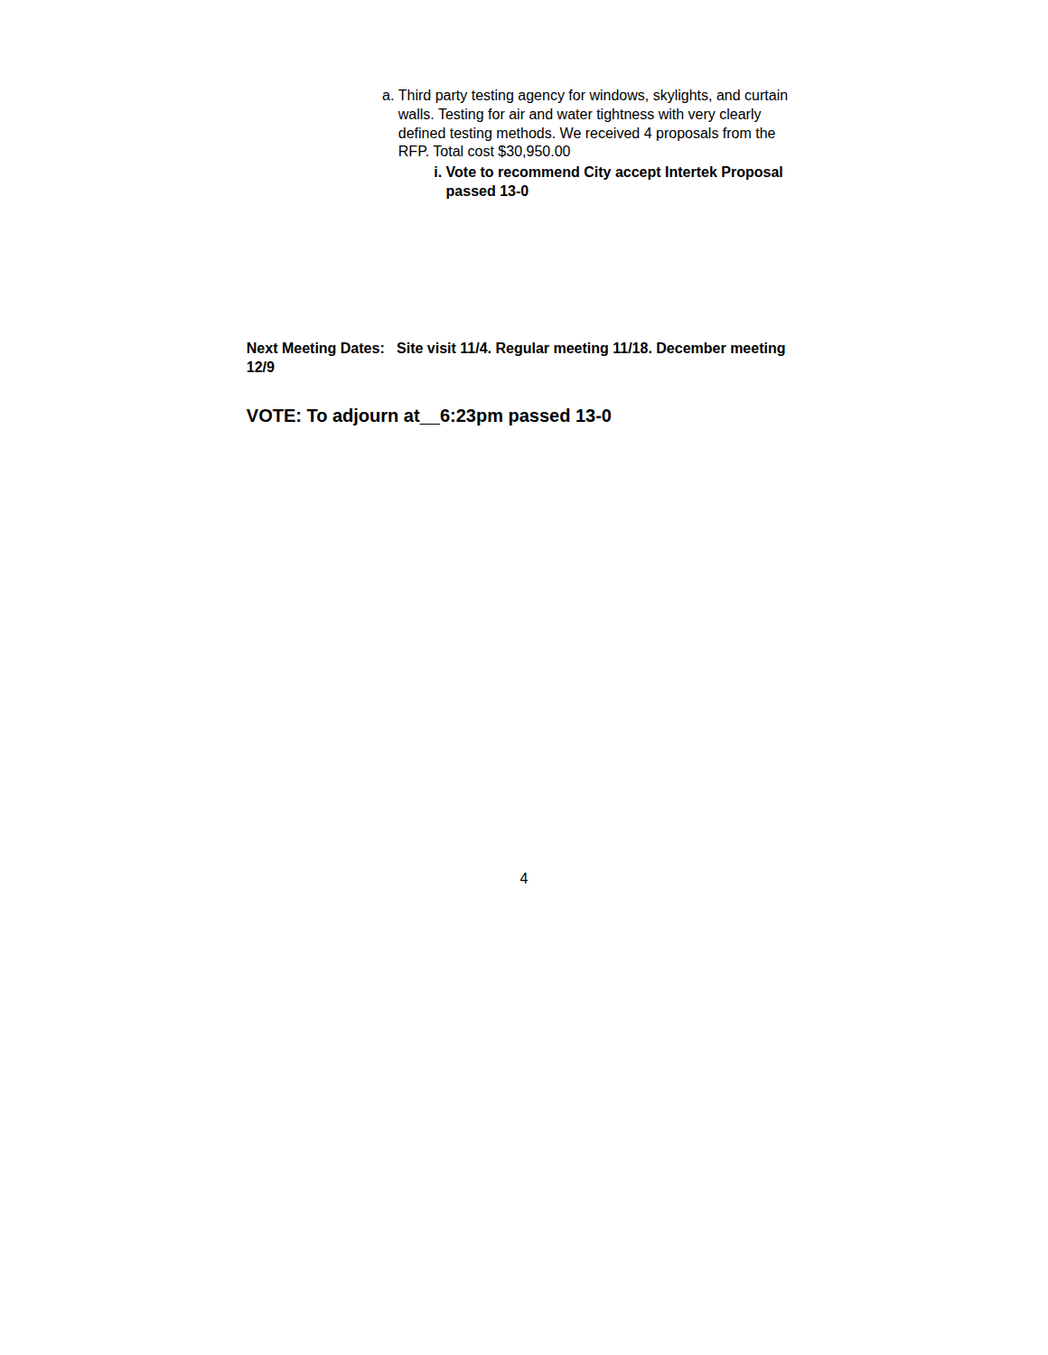Third party testing agency for windows, skylights, and curtain walls. Testing for air and water tightness with very clearly defined testing methods. We received 4 proposals from the RFP. Total cost $30,950.00
Vote to recommend City accept Intertek Proposal passed 13-0
Next Meeting Dates: Site visit 11/4. Regular meeting 11/18. December meeting 12/9
VOTE: To adjourn at__6:23pm passed 13-0
4